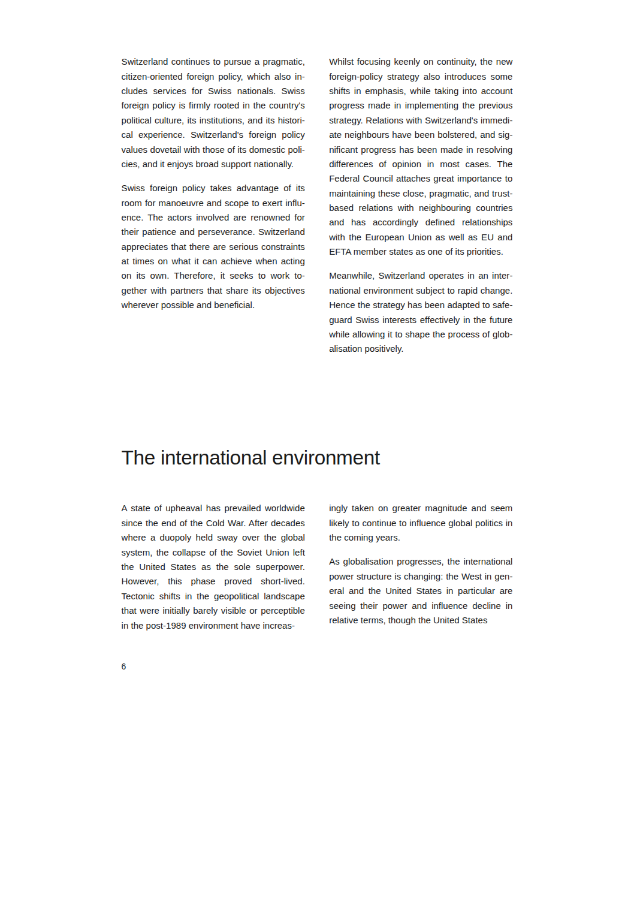Switzerland continues to pursue a pragmatic, citizen-oriented foreign policy, which also includes services for Swiss nationals. Swiss foreign policy is firmly rooted in the country's political culture, its institutions, and its historical experience. Switzerland's foreign policy values dovetail with those of its domestic policies, and it enjoys broad support nationally.
Swiss foreign policy takes advantage of its room for manoeuvre and scope to exert influence. The actors involved are renowned for their patience and perseverance. Switzerland appreciates that there are serious constraints at times on what it can achieve when acting on its own. Therefore, it seeks to work together with partners that share its objectives wherever possible and beneficial.
Whilst focusing keenly on continuity, the new foreign-policy strategy also introduces some shifts in emphasis, while taking into account progress made in implementing the previous strategy. Relations with Switzerland's immediate neighbours have been bolstered, and significant progress has been made in resolving differences of opinion in most cases. The Federal Council attaches great importance to maintaining these close, pragmatic, and trust-based relations with neighbouring countries and has accordingly defined relationships with the European Union as well as EU and EFTA member states as one of its priorities.
Meanwhile, Switzerland operates in an international environment subject to rapid change. Hence the strategy has been adapted to safeguard Swiss interests effectively in the future while allowing it to shape the process of globalisation positively.
The international environment
A state of upheaval has prevailed worldwide since the end of the Cold War. After decades where a duopoly held sway over the global system, the collapse of the Soviet Union left the United States as the sole superpower. However, this phase proved short-lived. Tectonic shifts in the geopolitical landscape that were initially barely visible or perceptible in the post-1989 environment have increas-
ingly taken on greater magnitude and seem likely to continue to influence global politics in the coming years.
As globalisation progresses, the international power structure is changing: the West in general and the United States in particular are seeing their power and influence decline in relative terms, though the United States
6